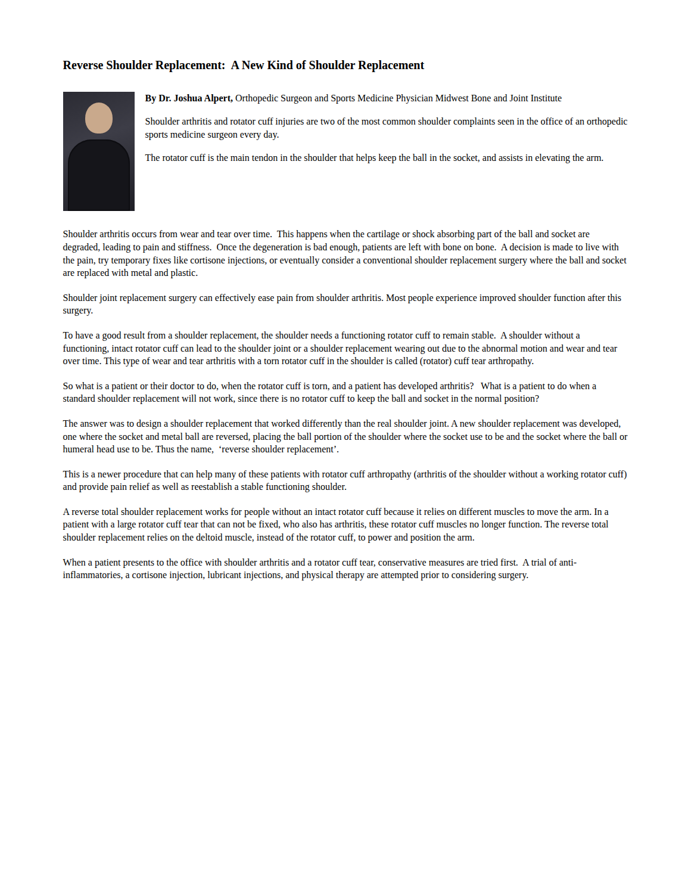Reverse Shoulder Replacement: A New Kind of Shoulder Replacement
By Dr. Joshua Alpert, Orthopedic Surgeon and Sports Medicine Physician Midwest Bone and Joint Institute
Shoulder arthritis and rotator cuff injuries are two of the most common shoulder complaints seen in the office of an orthopedic sports medicine surgeon every day.
The rotator cuff is the main tendon in the shoulder that helps keep the ball in the socket, and assists in elevating the arm.
Shoulder arthritis occurs from wear and tear over time. This happens when the cartilage or shock absorbing part of the ball and socket are degraded, leading to pain and stiffness. Once the degeneration is bad enough, patients are left with bone on bone. A decision is made to live with the pain, try temporary fixes like cortisone injections, or eventually consider a conventional shoulder replacement surgery where the ball and socket are replaced with metal and plastic.
Shoulder joint replacement surgery can effectively ease pain from shoulder arthritis. Most people experience improved shoulder function after this surgery.
To have a good result from a shoulder replacement, the shoulder needs a functioning rotator cuff to remain stable. A shoulder without a functioning, intact rotator cuff can lead to the shoulder joint or a shoulder replacement wearing out due to the abnormal motion and wear and tear over time. This type of wear and tear arthritis with a torn rotator cuff in the shoulder is called (rotator) cuff tear arthropathy.
So what is a patient or their doctor to do, when the rotator cuff is torn, and a patient has developed arthritis? What is a patient to do when a standard shoulder replacement will not work, since there is no rotator cuff to keep the ball and socket in the normal position?
The answer was to design a shoulder replacement that worked differently than the real shoulder joint. A new shoulder replacement was developed, one where the socket and metal ball are reversed, placing the ball portion of the shoulder where the socket use to be and the socket where the ball or humeral head use to be. Thus the name, ‘reverse shoulder replacement’.
This is a newer procedure that can help many of these patients with rotator cuff arthropathy (arthritis of the shoulder without a working rotator cuff) and provide pain relief as well as reestablish a stable functioning shoulder.
A reverse total shoulder replacement works for people without an intact rotator cuff because it relies on different muscles to move the arm. In a patient with a large rotator cuff tear that can not be fixed, who also has arthritis, these rotator cuff muscles no longer function. The reverse total shoulder replacement relies on the deltoid muscle, instead of the rotator cuff, to power and position the arm.
When a patient presents to the office with shoulder arthritis and a rotator cuff tear, conservative measures are tried first. A trial of anti-inflammatories, a cortisone injection, lubricant injections, and physical therapy are attempted prior to considering surgery.